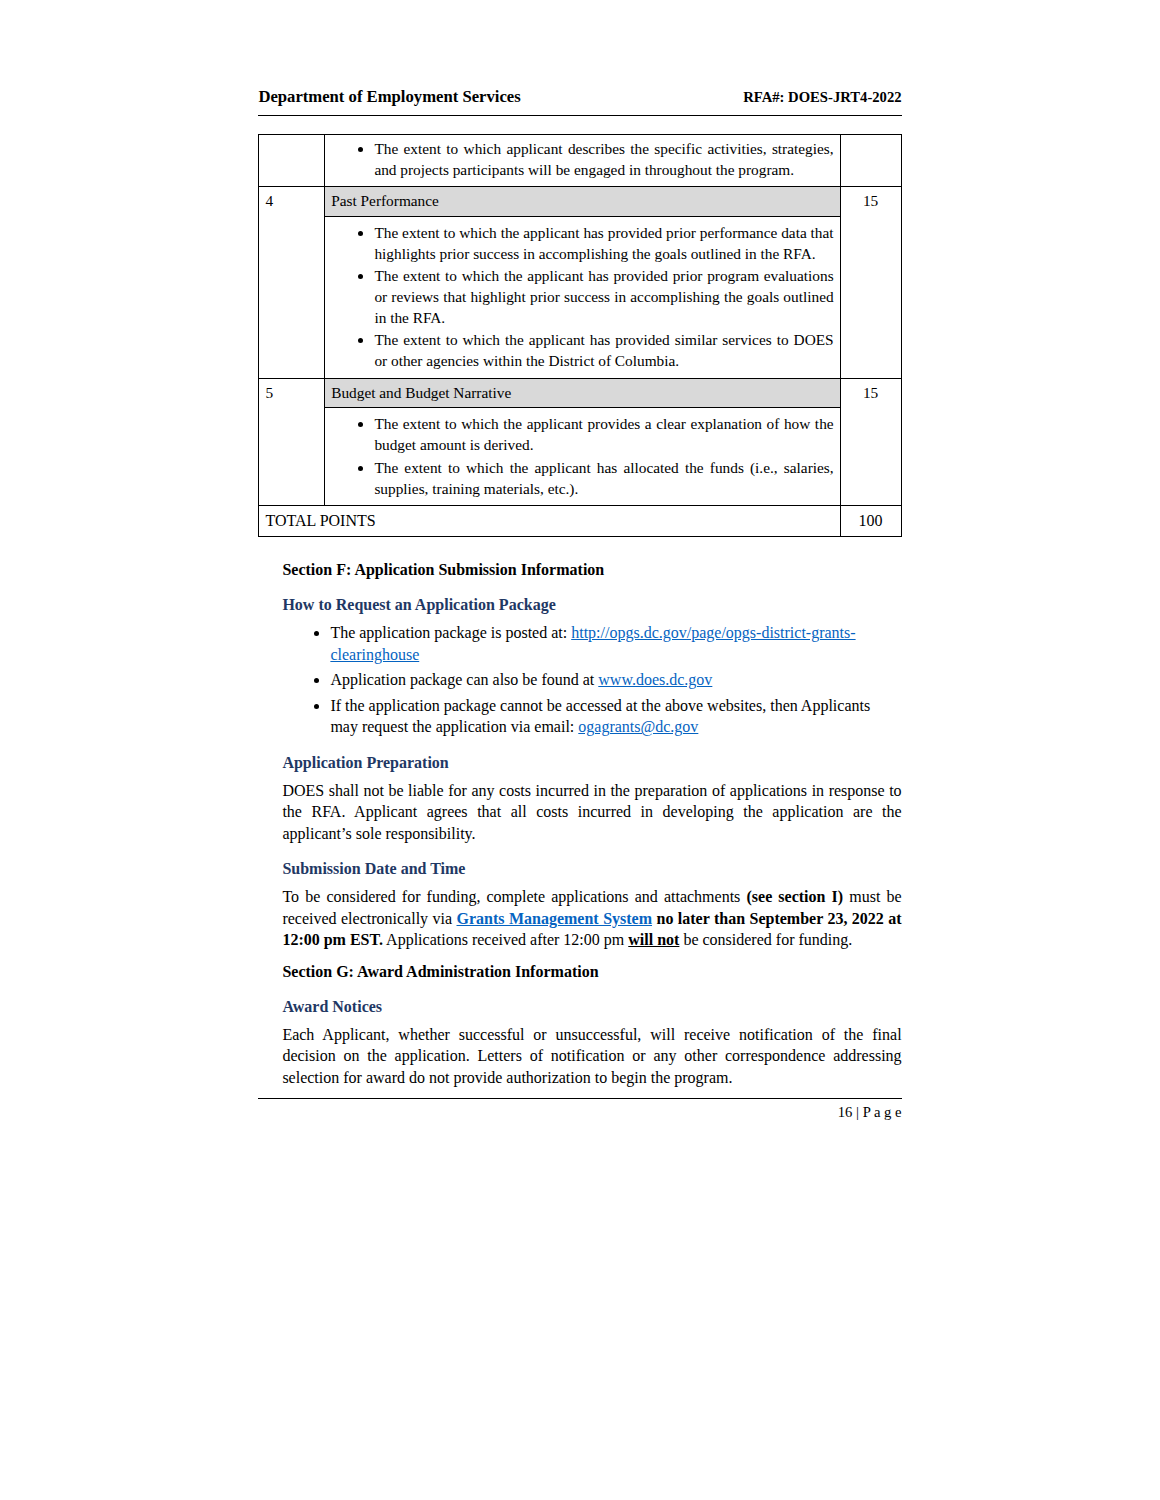Department of Employment Services
RFA#: DOES-JRT4-2022
| | The extent to which applicant describes the specific activities, strategies, and projects participants will be engaged in throughout the program. | |
| 4 | Past Performance The extent to which the applicant has provided prior performance data that highlights prior success in accomplishing the goals outlined in the RFA. The extent to which the applicant has provided prior program evaluations or reviews that highlight prior success in accomplishing the goals outlined in the RFA. The extent to which the applicant has provided similar services to DOES or other agencies within the District of Columbia. | 15 |
| 5 | Budget and Budget Narrative The extent to which the applicant provides a clear explanation of how the budget amount is derived. The extent to which the applicant has allocated the funds (i.e., salaries, supplies, training materials, etc.). | 15 |
| TOTAL POINTS | 100 |
Section F: Application Submission Information
How to Request an Application Package
The application package is posted at: http://opgs.dc.gov/page/opgs-district-grants-clearinghouse
Application package can also be found at www.does.dc.gov
If the application package cannot be accessed at the above websites, then Applicants may request the application via email: ogagrants@dc.gov
Application Preparation
DOES shall not be liable for any costs incurred in the preparation of applications in response to the RFA. Applicant agrees that all costs incurred in developing the application are the applicant’s sole responsibility.
Submission Date and Time
To be considered for funding, complete applications and attachments (see section I) must be received electronically via Grants Management System no later than September 23, 2022 at 12:00 pm EST. Applications received after 12:00 pm will not be considered for funding.
Section G: Award Administration Information
Award Notices
Each Applicant, whether successful or unsuccessful, will receive notification of the final decision on the application. Letters of notification or any other correspondence addressing selection for award do not provide authorization to begin the program.
16 | P a g e